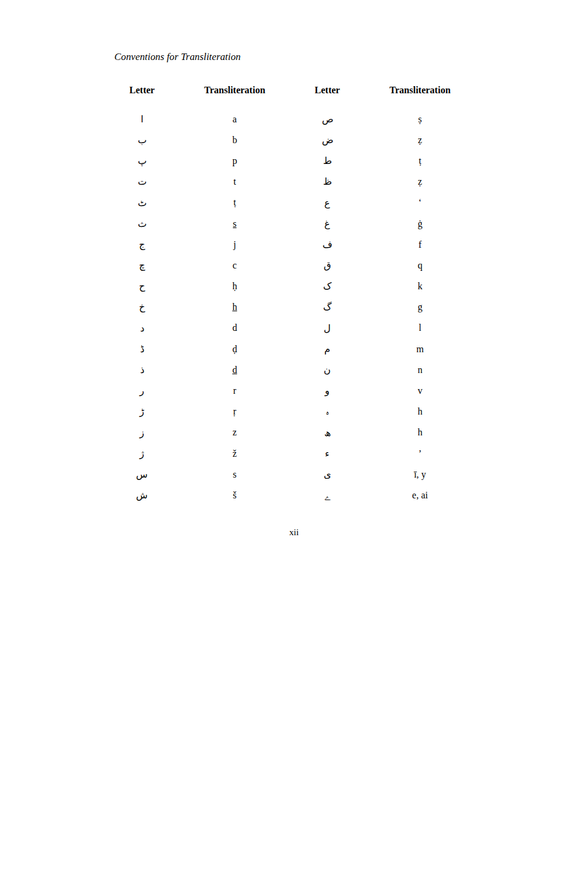Conventions for Transliteration
| Letter | Transliteration | Letter | Transliteration |
| --- | --- | --- | --- |
| ا | a | ص | ṣ |
| ب | b | ض | ẓ |
| پ | p | ط | ṭ |
| ت | t | ظ | ẓ |
| ٹ | ṭ | ع | ‘ |
| ث | s | غ | ġ |
| ج | j | ف | f |
| چ | c | ق | q |
| ح | ḥ | ک | k |
| خ | h | گ | g |
| د | d | ل | l |
| ڈ | ḍ | م | m |
| ذ | d | ن | n |
| ر | r | و | v |
| ڑ | ṛ | ہ | h |
| ز | z | ھ | h |
| ژ | ž | ء | ’ |
| س | s | ی | ī, y |
| ش | š | ے | e, ai |
xii